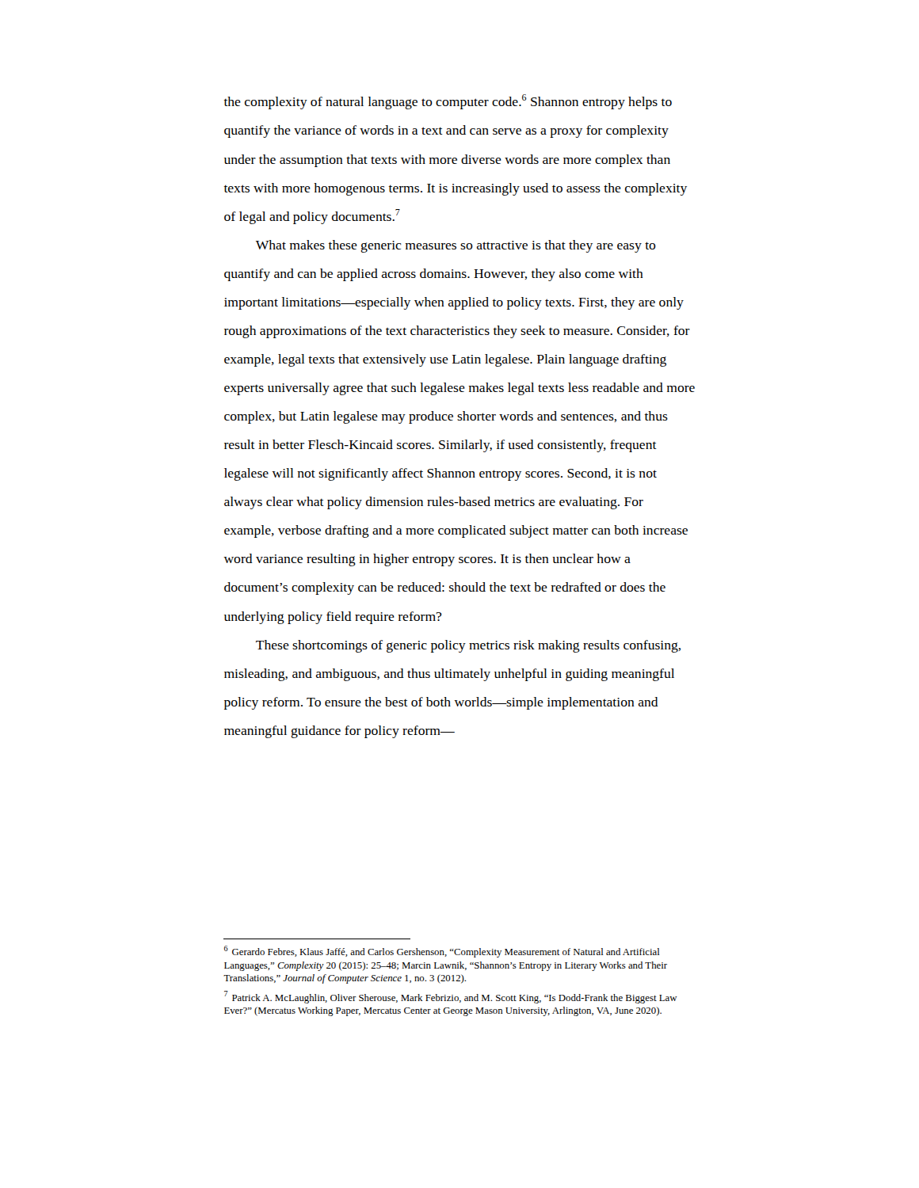the complexity of natural language to computer code.6 Shannon entropy helps to quantify the variance of words in a text and can serve as a proxy for complexity under the assumption that texts with more diverse words are more complex than texts with more homogenous terms. It is increasingly used to assess the complexity of legal and policy documents.7
What makes these generic measures so attractive is that they are easy to quantify and can be applied across domains. However, they also come with important limitations—especially when applied to policy texts. First, they are only rough approximations of the text characteristics they seek to measure. Consider, for example, legal texts that extensively use Latin legalese. Plain language drafting experts universally agree that such legalese makes legal texts less readable and more complex, but Latin legalese may produce shorter words and sentences, and thus result in better Flesch-Kincaid scores. Similarly, if used consistently, frequent legalese will not significantly affect Shannon entropy scores. Second, it is not always clear what policy dimension rules-based metrics are evaluating. For example, verbose drafting and a more complicated subject matter can both increase word variance resulting in higher entropy scores. It is then unclear how a document’s complexity can be reduced: should the text be redrafted or does the underlying policy field require reform?
These shortcomings of generic policy metrics risk making results confusing, misleading, and ambiguous, and thus ultimately unhelpful in guiding meaningful policy reform. To ensure the best of both worlds—simple implementation and meaningful guidance for policy reform—
6 Gerardo Febres, Klaus Jaffé, and Carlos Gershenson, “Complexity Measurement of Natural and Artificial Languages,” Complexity 20 (2015): 25–48; Marcin Lawnik, “Shannon’s Entropy in Literary Works and Their Translations,” Journal of Computer Science 1, no. 3 (2012).
7 Patrick A. McLaughlin, Oliver Sherouse, Mark Febrizio, and M. Scott King, “Is Dodd-Frank the Biggest Law Ever?” (Mercatus Working Paper, Mercatus Center at George Mason University, Arlington, VA, June 2020).